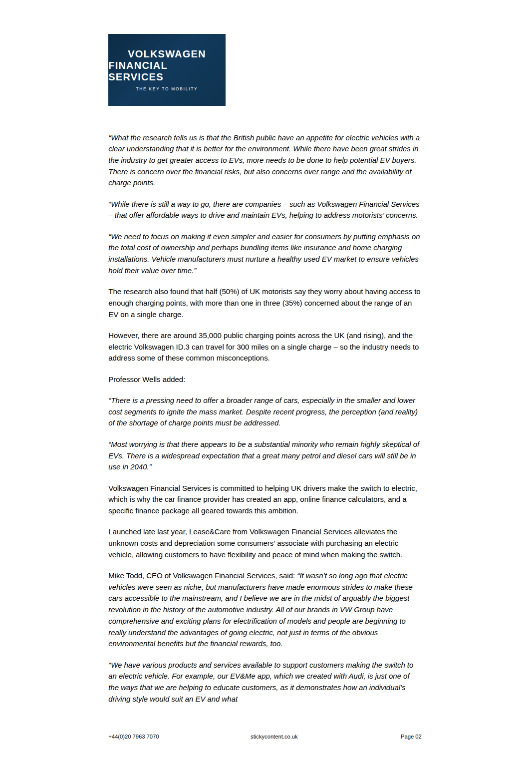VOLKSWAGEN
FINANCIAL SERVICES
THE KEY TO MOBILITY
“What the research tells us is that the British public have an appetite for electric vehicles with a clear understanding that it is better for the environment. While there have been great strides in the industry to get greater access to EVs, more needs to be done to help potential EV buyers. There is concern over the financial risks, but also concerns over range and the availability of charge points.
“While there is still a way to go, there are companies – such as Volkswagen Financial Services – that offer affordable ways to drive and maintain EVs, helping to address motorists’ concerns.
“We need to focus on making it even simpler and easier for consumers by putting emphasis on the total cost of ownership and perhaps bundling items like insurance and home charging installations. Vehicle manufacturers must nurture a healthy used EV market to ensure vehicles hold their value over time.”
The research also found that half (50%) of UK motorists say they worry about having access to enough charging points, with more than one in three (35%) concerned about the range of an EV on a single charge.
However, there are around 35,000 public charging points across the UK (and rising), and the electric Volkswagen ID.3 can travel for 300 miles on a single charge – so the industry needs to address some of these common misconceptions.
Professor Wells added:
“There is a pressing need to offer a broader range of cars, especially in the smaller and lower cost segments to ignite the mass market. Despite recent progress, the perception (and reality) of the shortage of charge points must be addressed.
“Most worrying is that there appears to be a substantial minority who remain highly skeptical of EVs. There is a widespread expectation that a great many petrol and diesel cars will still be in use in 2040.”
Volkswagen Financial Services is committed to helping UK drivers make the switch to electric, which is why the car finance provider has created an app, online finance calculators, and a specific finance package all geared towards this ambition.
Launched late last year, Lease&Care from Volkswagen Financial Services alleviates the unknown costs and depreciation some consumers’ associate with purchasing an electric vehicle, allowing customers to have flexibility and peace of mind when making the switch.
Mike Todd, CEO of Volkswagen Financial Services, said: “It wasn’t so long ago that electric vehicles were seen as niche, but manufacturers have made enormous strides to make these cars accessible to the mainstream, and I believe we are in the midst of arguably the biggest revolution in the history of the automotive industry. All of our brands in VW Group have comprehensive and exciting plans for electrification of models and people are beginning to really understand the advantages of going electric, not just in terms of the obvious environmental benefits but the financial rewards, too.
“We have various products and services available to support customers making the switch to an electric vehicle. For example, our EV&Me app, which we created with Audi, is just one of the ways that we are helping to educate customers, as it demonstrates how an individual’s driving style would suit an EV and what
+44(0)20 7963 7070
stickycontent.co.uk
Page 02